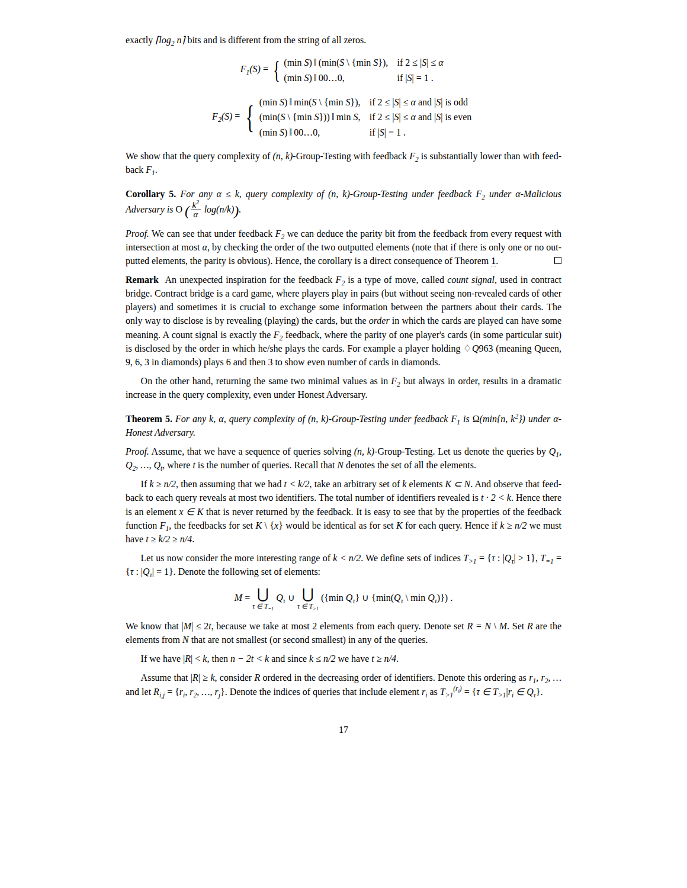exactly ⌈log2 n⌉ bits and is different from the string of all zeros.
F1(S) = {
| (min S ) ‖ (min( S \ {min S }), | if 2 ≤ / S / ≤ α |
| (min S ) ‖ 00…0, | if / S / = 1 . |
F2(S) = {
| (min S ) ‖ min( S \ {min S }), | if 2 ≤ / S / ≤ α and / S / is odd |
| (min( S \ {min S })) ‖ min S , | if 2 ≤ / S / ≤ α and / S / is even |
| (min S ) ‖ 00…0, | if / S / = 1 . |
We show that the query complexity of (n, k)-Group-Testing with feedback F2 is substantially lower than with feedback F1.
Corollary 5. For any α ≤ k, query complexity of (n, k)-Group-Testing under feedback F2 under α-Malicious Adversary is O (k2 α log(n/k)).
Proof. We can see that under feedback F2 we can deduce the parity bit from the feedback from every request with intersection at most α, by checking the order of the two outputted elements (note that if there is only one or no outputted elements, the parity is obvious). Hence, the corollary is a direct consequence of Theorem 1.
Remark An unexpected inspiration for the feedback F2 is a type of move, called count signal, used in contract bridge. Contract bridge is a card game, where players play in pairs (but without seeing non-revealed cards of other players) and sometimes it is crucial to exchange some information between the partners about their cards. The only way to disclose is by revealing (playing) the cards, but the order in which the cards are played can have some meaning. A count signal is exactly the F2 feedback, where the parity of one player's cards (in some particular suit) is disclosed by the order in which he/she plays the cards. For example a player holding ♢Q963 (meaning Queen, 9, 6, 3 in diamonds) plays 6 and then 3 to show even number of cards in diamonds.
On the other hand, returning the same two minimal values as in F2 but always in order, results in a dramatic increase in the query complexity, even under Honest Adversary.
Theorem 5. For any k, α, query complexity of (n, k)-Group-Testing under feedback F1 is Ω(min{n, k2}) under α-Honest Adversary.
Proof. Assume, that we have a sequence of queries solving (n, k)-Group-Testing. Let us denote the queries by Q1, Q2, …, Qt, where t is the number of queries. Recall that N denotes the set of all the elements.
If k ≥ n/2, then assuming that we had t < k/2, take an arbitrary set of k elements K ⊂ N. And observe that feedback to each query reveals at most two identifiers. The total number of identifiers revealed is t · 2 < k. Hence there is an element x ∈ K that is never returned by the feedback. It is easy to see that by the properties of the feedback function F1, the feedbacks for set K \ {x} would be identical as for set K for each query. Hence if k ≥ n/2 we must have t ≥ k/2 ≥ n/4.
Let us now consider the more interesting range of k < n/2. We define sets of indices T>1 = {τ : |Qτ| > 1}, T=1 = {τ : |Qτ| = 1}. Denote the following set of elements:
M = ⋃
τ ∈ T=1 Qτ ∪ ⋃
τ ∈ T>1 ({min Qτ} ∪ {min(Qτ \ min Qτ)}) .
We know that |M| ≤ 2t, because we take at most 2 elements from each query. Denote set R = N \ M. Set R are the elements from N that are not smallest (or second smallest) in any of the queries.
If we have |R| < k, then n − 2t < k and since k ≤ n/2 we have t ≥ n/4.
Assume that |R| ≥ k, consider R ordered in the decreasing order of identifiers. Denote this ordering as r1, r2, … and let Ri,j = {ri, r2, …, rj}. Denote the indices of queries that include element ri as T>1(ri) = {τ ∈ T>1|ri ∈ Qτ}.
17